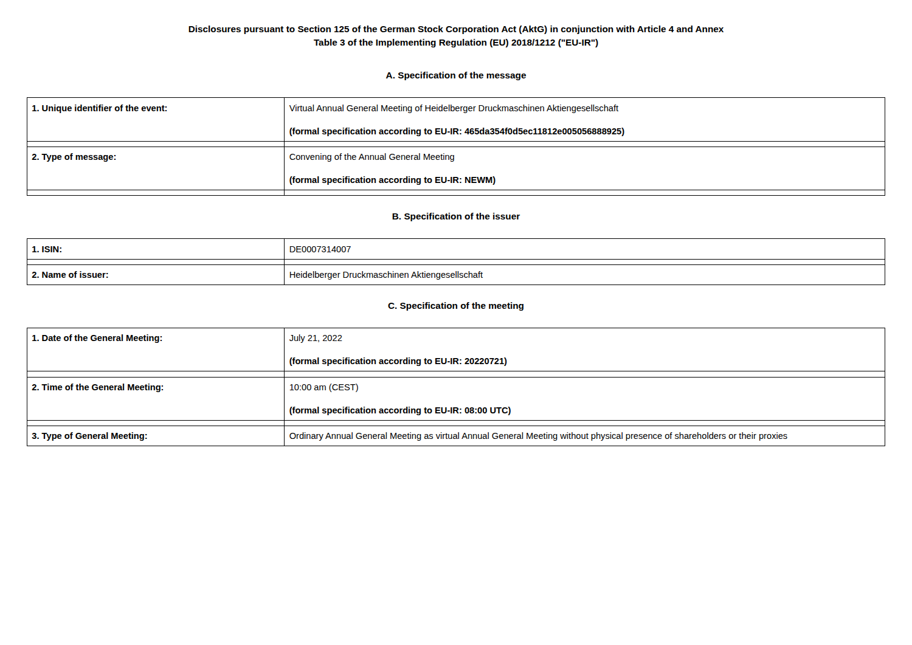Disclosures pursuant to Section 125 of the German Stock Corporation Act (AktG) in conjunction with Article 4 and Annex
Table 3 of the Implementing Regulation (EU) 2018/1212 ("EU-IR")
A. Specification of the message
| 1. Unique identifier of the event: | Virtual Annual General Meeting of Heidelberger Druckmaschinen Aktiengesellschaft (formal specification according to EU-IR: 465da354f0d5ec11812e005056888925) |
| 2. Type of message: | Convening of the Annual General Meeting (formal specification according to EU-IR: NEWM) |
B. Specification of the issuer
| 1. ISIN: | DE0007314007 |
| 2. Name of issuer: | Heidelberger Druckmaschinen Aktiengesellschaft |
C. Specification of the meeting
| 1. Date of the General Meeting: | July 21, 2022 (formal specification according to EU-IR: 20220721) |
| 2. Time of the General Meeting: | 10:00 am (CEST) (formal specification according to EU-IR: 08:00 UTC) |
| 3. Type of General Meeting: | Ordinary Annual General Meeting as virtual Annual General Meeting without physical presence of shareholders or their proxies |